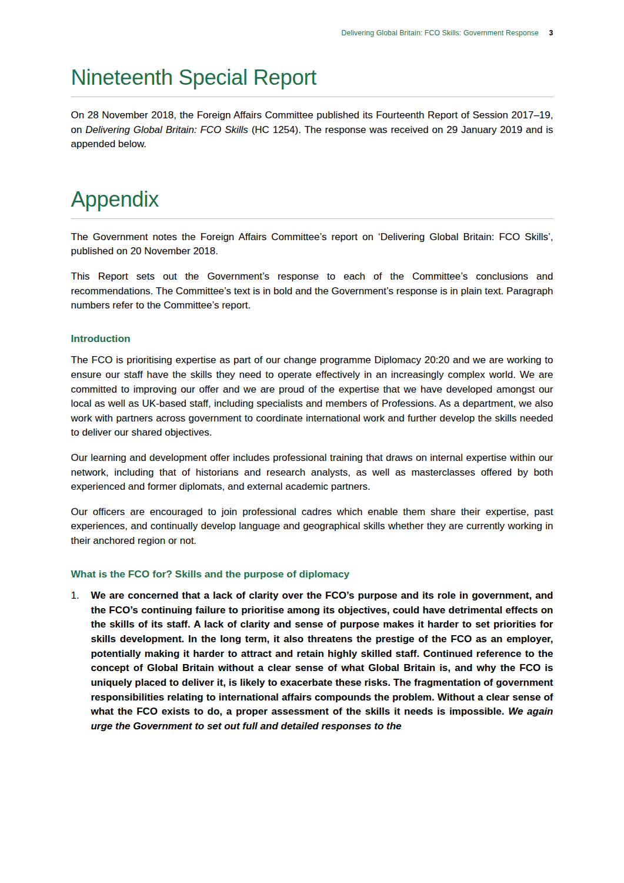Delivering Global Britain: FCO Skills: Government Response 3
Nineteenth Special Report
On 28 November 2018, the Foreign Affairs Committee published its Fourteenth Report of Session 2017–19, on Delivering Global Britain: FCO Skills (HC 1254). The response was received on 29 January 2019 and is appended below.
Appendix
The Government notes the Foreign Affairs Committee’s report on ‘Delivering Global Britain: FCO Skills’, published on 20 November 2018.
This Report sets out the Government’s response to each of the Committee’s conclusions and recommendations. The Committee’s text is in bold and the Government’s response is in plain text. Paragraph numbers refer to the Committee’s report.
Introduction
The FCO is prioritising expertise as part of our change programme Diplomacy 20:20 and we are working to ensure our staff have the skills they need to operate effectively in an increasingly complex world. We are committed to improving our offer and we are proud of the expertise that we have developed amongst our local as well as UK-based staff, including specialists and members of Professions. As a department, we also work with partners across government to coordinate international work and further develop the skills needed to deliver our shared objectives.
Our learning and development offer includes professional training that draws on internal expertise within our network, including that of historians and research analysts, as well as masterclasses offered by both experienced and former diplomats, and external academic partners.
Our officers are encouraged to join professional cadres which enable them share their expertise, past experiences, and continually develop language and geographical skills whether they are currently working in their anchored region or not.
What is the FCO for? Skills and the purpose of diplomacy
1.
We are concerned that a lack of clarity over the FCO’s purpose and its role in government, and the FCO’s continuing failure to prioritise among its objectives, could have detrimental effects on the skills of its staff. A lack of clarity and sense of purpose makes it harder to set priorities for skills development. In the long term, it also threatens the prestige of the FCO as an employer, potentially making it harder to attract and retain highly skilled staff. Continued reference to the concept of Global Britain without a clear sense of what Global Britain is, and why the FCO is uniquely placed to deliver it, is likely to exacerbate these risks. The fragmentation of government responsibilities relating to international affairs compounds the problem. Without a clear sense of what the FCO exists to do, a proper assessment of the skills it needs is impossible. We again urge the Government to set out full and detailed responses to the